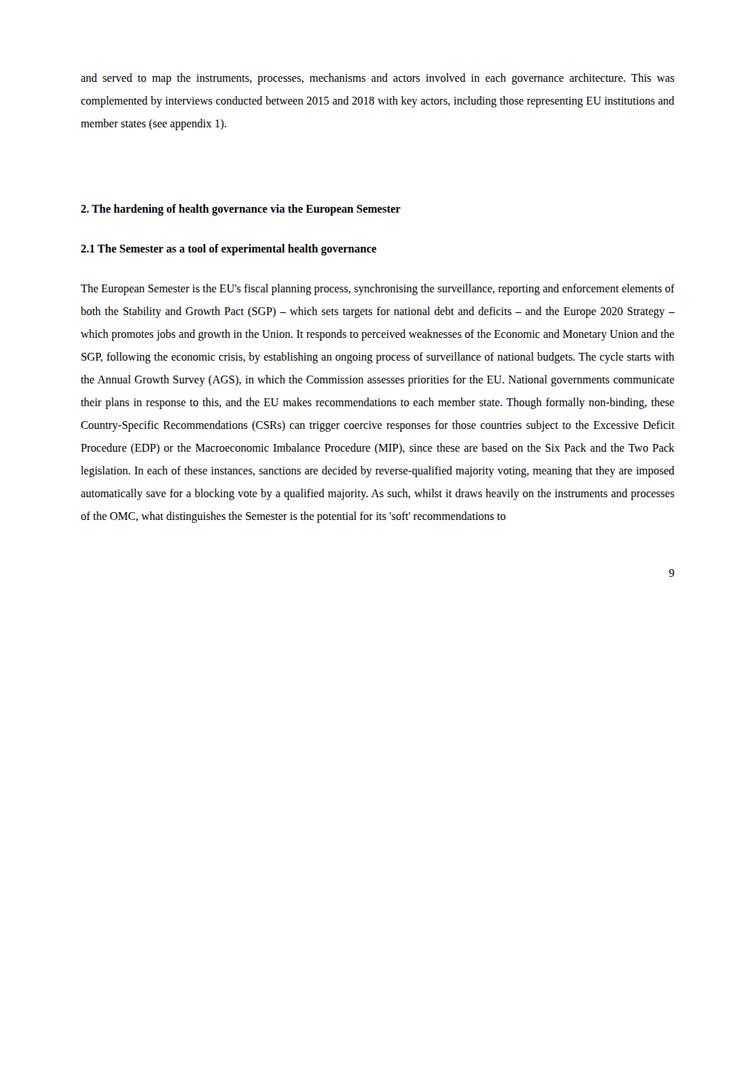and served to map the instruments, processes, mechanisms and actors involved in each governance architecture. This was complemented by interviews conducted between 2015 and 2018 with key actors, including those representing EU institutions and member states (see appendix 1).
2. The hardening of health governance via the European Semester
2.1 The Semester as a tool of experimental health governance
The European Semester is the EU's fiscal planning process, synchronising the surveillance, reporting and enforcement elements of both the Stability and Growth Pact (SGP) – which sets targets for national debt and deficits – and the Europe 2020 Strategy – which promotes jobs and growth in the Union. It responds to perceived weaknesses of the Economic and Monetary Union and the SGP, following the economic crisis, by establishing an ongoing process of surveillance of national budgets. The cycle starts with the Annual Growth Survey (AGS), in which the Commission assesses priorities for the EU. National governments communicate their plans in response to this, and the EU makes recommendations to each member state. Though formally non-binding, these Country-Specific Recommendations (CSRs) can trigger coercive responses for those countries subject to the Excessive Deficit Procedure (EDP) or the Macroeconomic Imbalance Procedure (MIP), since these are based on the Six Pack and the Two Pack legislation. In each of these instances, sanctions are decided by reverse-qualified majority voting, meaning that they are imposed automatically save for a blocking vote by a qualified majority. As such, whilst it draws heavily on the instruments and processes of the OMC, what distinguishes the Semester is the potential for its 'soft' recommendations to
9